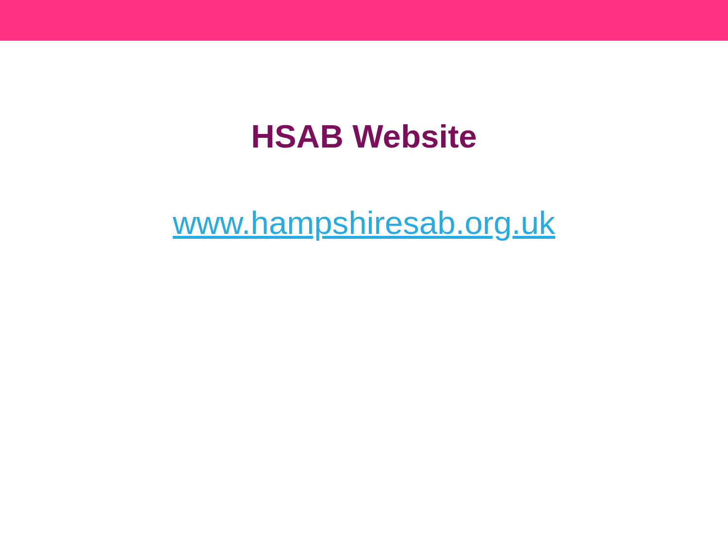HSAB Website
www.hampshiresab.org.uk